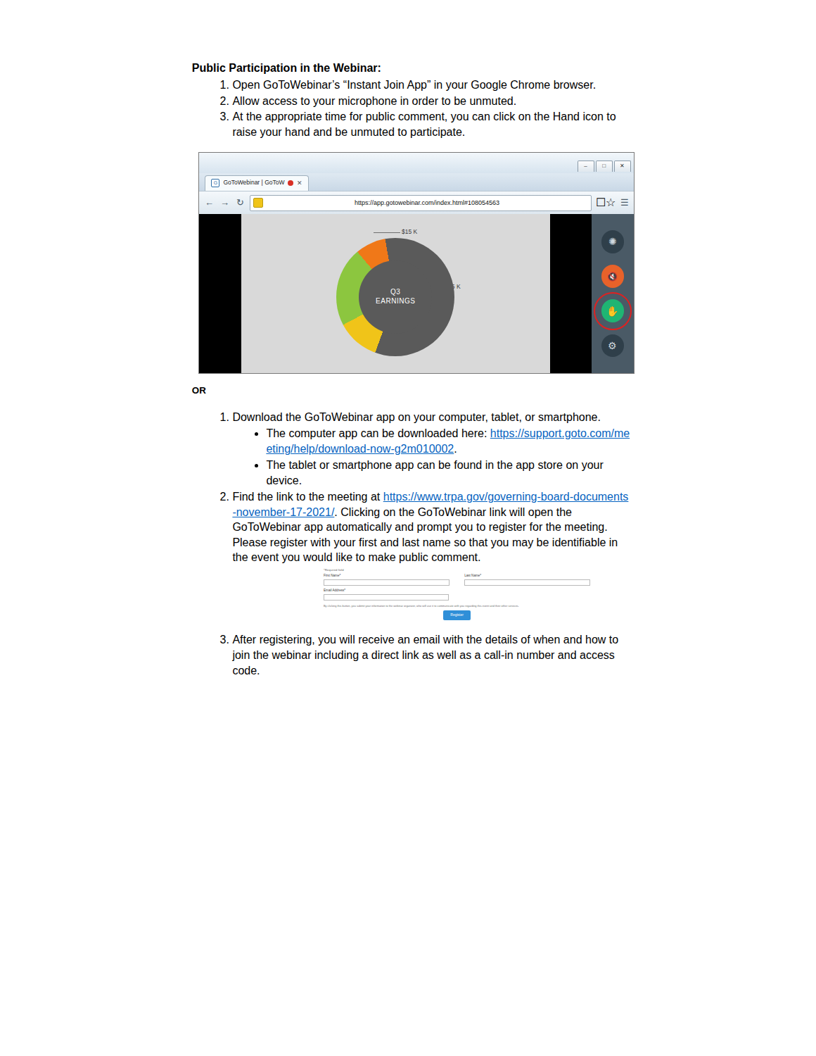Public Participation in the Webinar:
Open GoToWebinar’s “Instant Join App” in your Google Chrome browser.
Allow access to your microphone in order to be unmuted.
At the appropriate time for public comment, you can click on the Hand icon to raise your hand and be unmuted to participate.
–
□
✕
G GoToWebinar | GoToW ✕
← → ↻
https://app.gotowebinar.com/index.html#108054563
☐☆ ☰
$15 K
$35 K
Q3
EARNINGS
✺
🔇
✋
⚙
OR
Download the GoToWebinar app on your computer, tablet, or smartphone.
The computer app can be downloaded here: https://support.goto.com/meeting/help/download-now-g2m010002.
The tablet or smartphone app can be found in the app store on your device.
Find the link to the meeting at https://www.trpa.gov/governing-board-documents-november-17-2021/. Clicking on the GoToWebinar link will open the GoToWebinar app automatically and prompt you to register for the meeting. Please register with your first and last name so that you may be identifiable in the event you would like to make public comment.
*Required field
First Name*
Last Name*
Email Address*
By clicking this button, you submit your information to the webinar organizer, who will use it to communicate with you regarding this event and their other services.
Register
After registering, you will receive an email with the details of when and how to join the webinar including a direct link as well as a call-in number and access code.